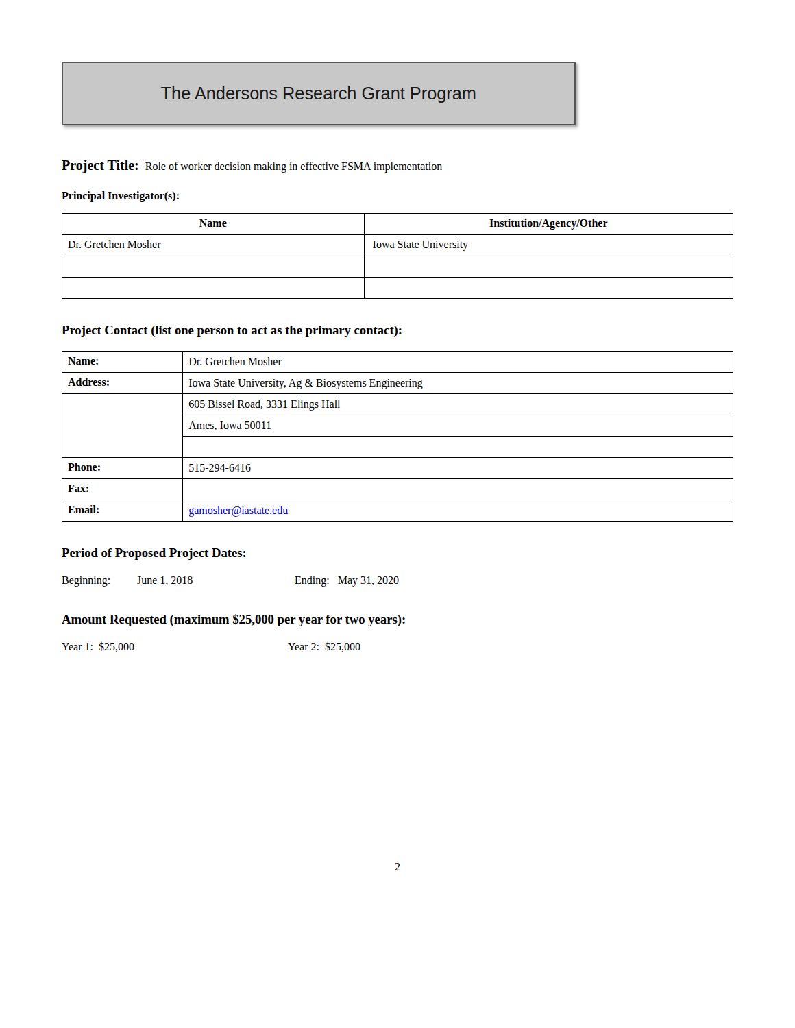The Andersons Research Grant Program
Project Title: Role of worker decision making in effective FSMA implementation
Principal Investigator(s):
| Name | Institution/Agency/Other |
| --- | --- |
| Dr. Gretchen Mosher | Iowa State University |
Project Contact (list one person to act as the primary contact):
| Name: | Dr. Gretchen Mosher |
| Address: | Iowa State University, Ag & Biosystems Engineering |
| | 605 Bissel Road, 3331 Elings Hall |
| | Ames, Iowa 50011 |
| Phone: | 515-294-6416 |
| Fax: | |
| Email: | gamosher@iastate.edu |
Period of Proposed Project Dates:
Beginning: June 1, 2018 Ending: May 31, 2020
Amount Requested (maximum $25,000 per year for two years):
Year 1: $25,000 Year 2: $25,000
2